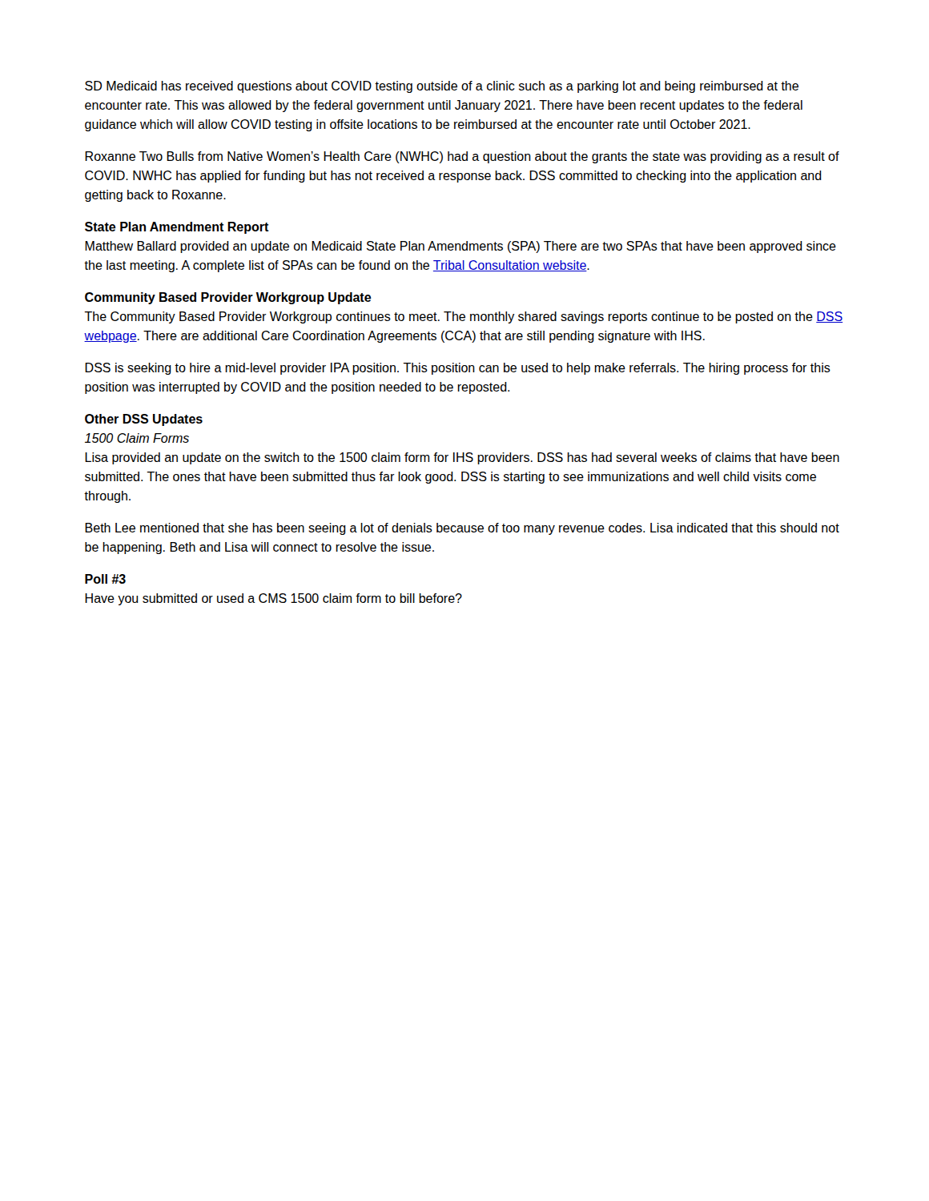SD Medicaid has received questions about COVID testing outside of a clinic such as a parking lot and being reimbursed at the encounter rate. This was allowed by the federal government until January 2021. There have been recent updates to the federal guidance which will allow COVID testing in offsite locations to be reimbursed at the encounter rate until October 2021.
Roxanne Two Bulls from Native Women’s Health Care (NWHC) had a question about the grants the state was providing as a result of COVID. NWHC has applied for funding but has not received a response back. DSS committed to checking into the application and getting back to Roxanne.
State Plan Amendment Report
Matthew Ballard provided an update on Medicaid State Plan Amendments (SPA) There are two SPAs that have been approved since the last meeting. A complete list of SPAs can be found on the Tribal Consultation website.
Community Based Provider Workgroup Update
The Community Based Provider Workgroup continues to meet. The monthly shared savings reports continue to be posted on the DSS webpage. There are additional Care Coordination Agreements (CCA) that are still pending signature with IHS.
DSS is seeking to hire a mid-level provider IPA position. This position can be used to help make referrals. The hiring process for this position was interrupted by COVID and the position needed to be reposted.
Other DSS Updates
1500 Claim Forms
Lisa provided an update on the switch to the 1500 claim form for IHS providers. DSS has had several weeks of claims that have been submitted. The ones that have been submitted thus far look good. DSS is starting to see immunizations and well child visits come through.
Beth Lee mentioned that she has been seeing a lot of denials because of too many revenue codes. Lisa indicated that this should not be happening. Beth and Lisa will connect to resolve the issue.
Poll #3
Have you submitted or used a CMS 1500 claim form to bill before?